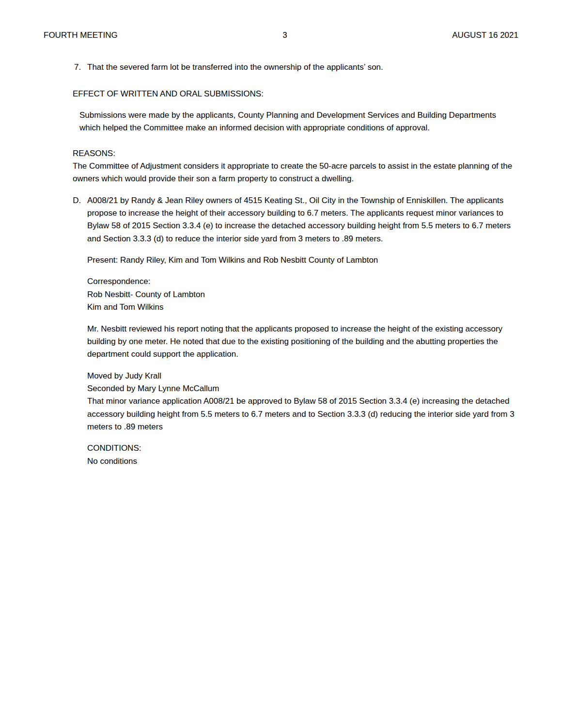FOURTH MEETING 3 AUGUST 16 2021
That the severed farm lot be transferred into the ownership of the applicants’ son.
Effect of written and oral submissions:
Submissions were made by the applicants, County Planning and Development Services and Building Departments which helped the Committee make an informed decision with appropriate conditions of approval.
REASONS:
The Committee of Adjustment considers it appropriate to create the 50-acre parcels to assist in the estate planning of the owners which would provide their son a farm property to construct a dwelling.
A008/21 by Randy & Jean Riley owners of 4515 Keating St., Oil City in the Township of Enniskillen. The applicants propose to increase the height of their accessory building to 6.7 meters. The applicants request minor variances to Bylaw 58 of 2015 Section 3.3.4 (e) to increase the detached accessory building height from 5.5 meters to 6.7 meters and Section 3.3.3 (d) to reduce the interior side yard from 3 meters to .89 meters.
Present: Randy Riley, Kim and Tom Wilkins and Rob Nesbitt County of Lambton
Correspondence:
Rob Nesbitt- County of Lambton
Kim and Tom Wilkins
Mr. Nesbitt reviewed his report noting that the applicants proposed to increase the height of the existing accessory building by one meter. He noted that due to the existing positioning of the building and the abutting properties the department could support the application.
Moved by Judy Krall
Seconded by Mary Lynne McCallum
That minor variance application A008/21 be approved to Bylaw 58 of 2015 Section 3.3.4 (e) increasing the detached accessory building height from 5.5 meters to 6.7 meters and to Section 3.3.3 (d) reducing the interior side yard from 3 meters to .89 meters
CONDITIONS:
No conditions